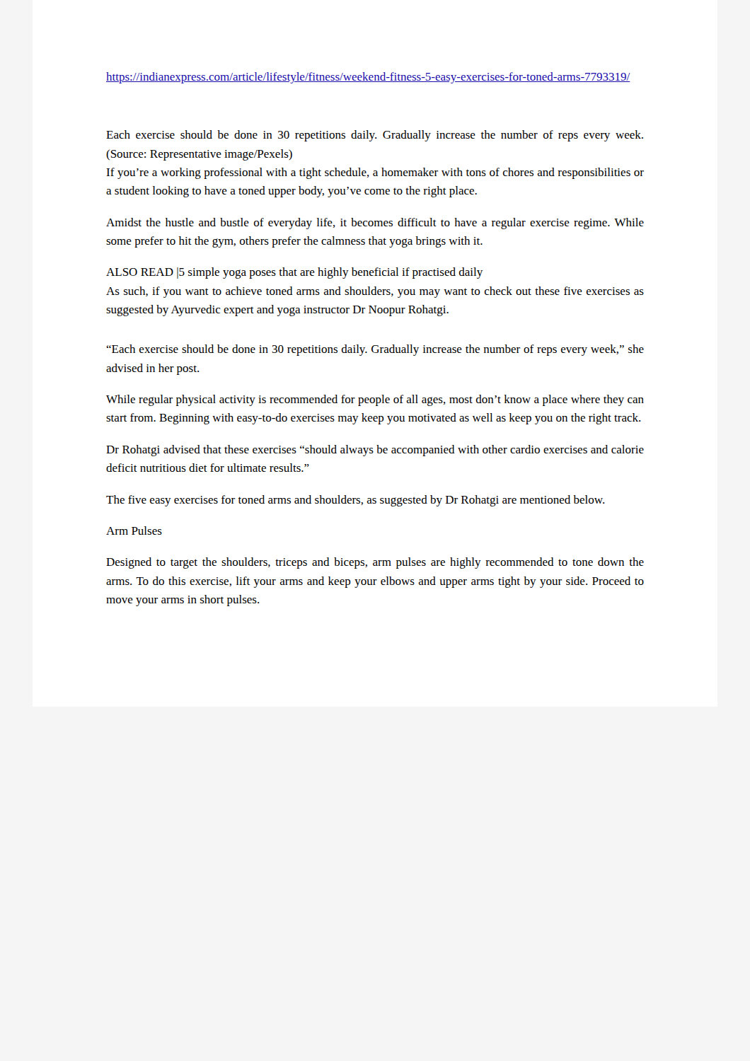https://indianexpress.com/article/lifestyle/fitness/weekend-fitness-5-easy-exercises-for-toned-arms-7793319/
Each exercise should be done in 30 repetitions daily. Gradually increase the number of reps every week. (Source: Representative image/Pexels)
If you’re a working professional with a tight schedule, a homemaker with tons of chores and responsibilities or a student looking to have a toned upper body, you’ve come to the right place.
Amidst the hustle and bustle of everyday life, it becomes difficult to have a regular exercise regime. While some prefer to hit the gym, others prefer the calmness that yoga brings with it.
ALSO READ |5 simple yoga poses that are highly beneficial if practised daily
As such, if you want to achieve toned arms and shoulders, you may want to check out these five exercises as suggested by Ayurvedic expert and yoga instructor Dr Noopur Rohatgi.
“Each exercise should be done in 30 repetitions daily. Gradually increase the number of reps every week,” she advised in her post.
While regular physical activity is recommended for people of all ages, most don’t know a place where they can start from. Beginning with easy-to-do exercises may keep you motivated as well as keep you on the right track.
Dr Rohatgi advised that these exercises “should always be accompanied with other cardio exercises and calorie deficit nutritious diet for ultimate results.”
The five easy exercises for toned arms and shoulders, as suggested by Dr Rohatgi are mentioned below.
Arm Pulses
Designed to target the shoulders, triceps and biceps, arm pulses are highly recommended to tone down the arms. To do this exercise, lift your arms and keep your elbows and upper arms tight by your side. Proceed to move your arms in short pulses.